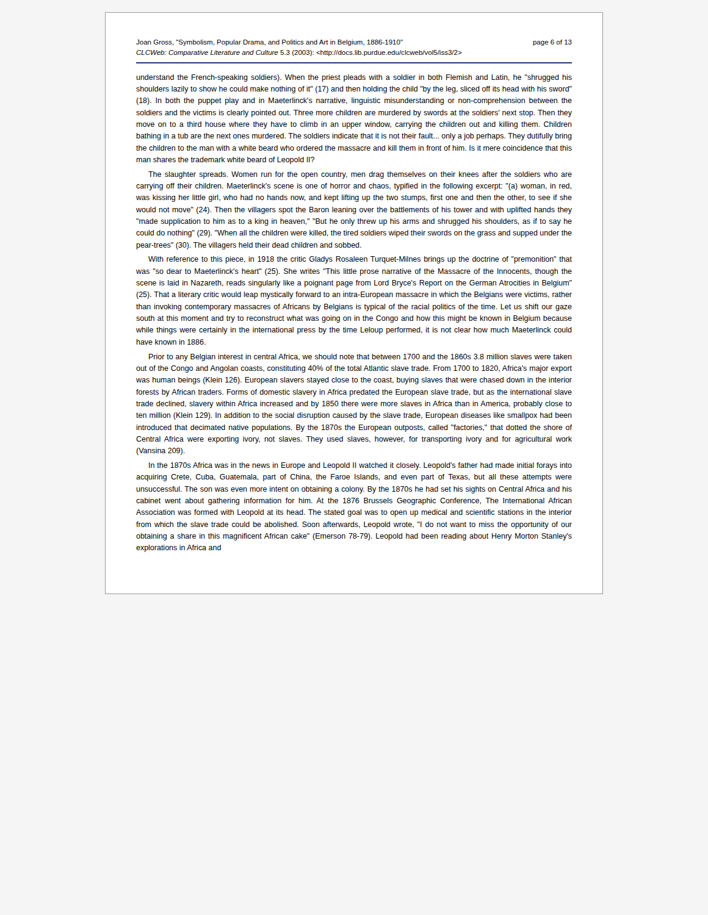Joan Gross, "Symbolism, Popular Drama, and Politics and Art in Belgium, 1886-1910" page 6 of 13
CLCWeb: Comparative Literature and Culture 5.3 (2003): <http://docs.lib.purdue.edu/clcweb/vol5/iss3/2>
understand the French-speaking soldiers). When the priest pleads with a soldier in both Flemish and Latin, he "shrugged his shoulders lazily to show he could make nothing of it" (17) and then holding the child "by the leg, sliced off its head with his sword" (18). In both the puppet play and in Maeterlinck's narrative, linguistic misunderstanding or non-comprehension between the soldiers and the victims is clearly pointed out. Three more children are murdered by swords at the soldiers' next stop. Then they move on to a third house where they have to climb in an upper window, carrying the children out and killing them. Children bathing in a tub are the next ones murdered. The soldiers indicate that it is not their fault... only a job perhaps. They dutifully bring the children to the man with a white beard who ordered the massacre and kill them in front of him. Is it mere coincidence that this man shares the trademark white beard of Leopold II?
The slaughter spreads. Women run for the open country, men drag themselves on their knees after the soldiers who are carrying off their children. Maeterlinck's scene is one of horror and chaos, typified in the following excerpt: "(a) woman, in red, was kissing her little girl, who had no hands now, and kept lifting up the two stumps, first one and then the other, to see if she would not move" (24). Then the villagers spot the Baron leaning over the battlements of his tower and with uplifted hands they "made supplication to him as to a king in heaven," "But he only threw up his arms and shrugged his shoulders, as if to say he could do nothing" (29). "When all the children were killed, the tired soldiers wiped their swords on the grass and supped under the pear-trees" (30). The villagers held their dead children and sobbed.
With reference to this piece, in 1918 the critic Gladys Rosaleen Turquet-Milnes brings up the doctrine of "premonition" that was "so dear to Maeterlinck's heart" (25). She writes "This little prose narrative of the Massacre of the Innocents, though the scene is laid in Nazareth, reads singularly like a poignant page from Lord Bryce's Report on the German Atrocities in Belgium" (25). That a literary critic would leap mystically forward to an intra-European massacre in which the Belgians were victims, rather than invoking contemporary massacres of Africans by Belgians is typical of the racial politics of the time. Let us shift our gaze south at this moment and try to reconstruct what was going on in the Congo and how this might be known in Belgium because while things were certainly in the international press by the time Leloup performed, it is not clear how much Maeterlinck could have known in 1886.
Prior to any Belgian interest in central Africa, we should note that between 1700 and the 1860s 3.8 million slaves were taken out of the Congo and Angolan coasts, constituting 40% of the total Atlantic slave trade. From 1700 to 1820, Africa's major export was human beings (Klein 126). European slavers stayed close to the coast, buying slaves that were chased down in the interior forests by African traders. Forms of domestic slavery in Africa predated the European slave trade, but as the international slave trade declined, slavery within Africa increased and by 1850 there were more slaves in Africa than in America, probably close to ten million (Klein 129). In addition to the social disruption caused by the slave trade, European diseases like smallpox had been introduced that decimated native populations. By the 1870s the European outposts, called "factories," that dotted the shore of Central Africa were exporting ivory, not slaves. They used slaves, however, for transporting ivory and for agricultural work (Vansina 209).
In the 1870s Africa was in the news in Europe and Leopold II watched it closely. Leopold's father had made initial forays into acquiring Crete, Cuba, Guatemala, part of China, the Faroe Islands, and even part of Texas, but all these attempts were unsuccessful. The son was even more intent on obtaining a colony. By the 1870s he had set his sights on Central Africa and his cabinet went about gathering information for him. At the 1876 Brussels Geographic Conference, The International African Association was formed with Leopold at its head. The stated goal was to open up medical and scientific stations in the interior from which the slave trade could be abolished. Soon afterwards, Leopold wrote, "I do not want to miss the opportunity of our obtaining a share in this magnificent African cake" (Emerson 78-79). Leopold had been reading about Henry Morton Stanley's explorations in Africa and